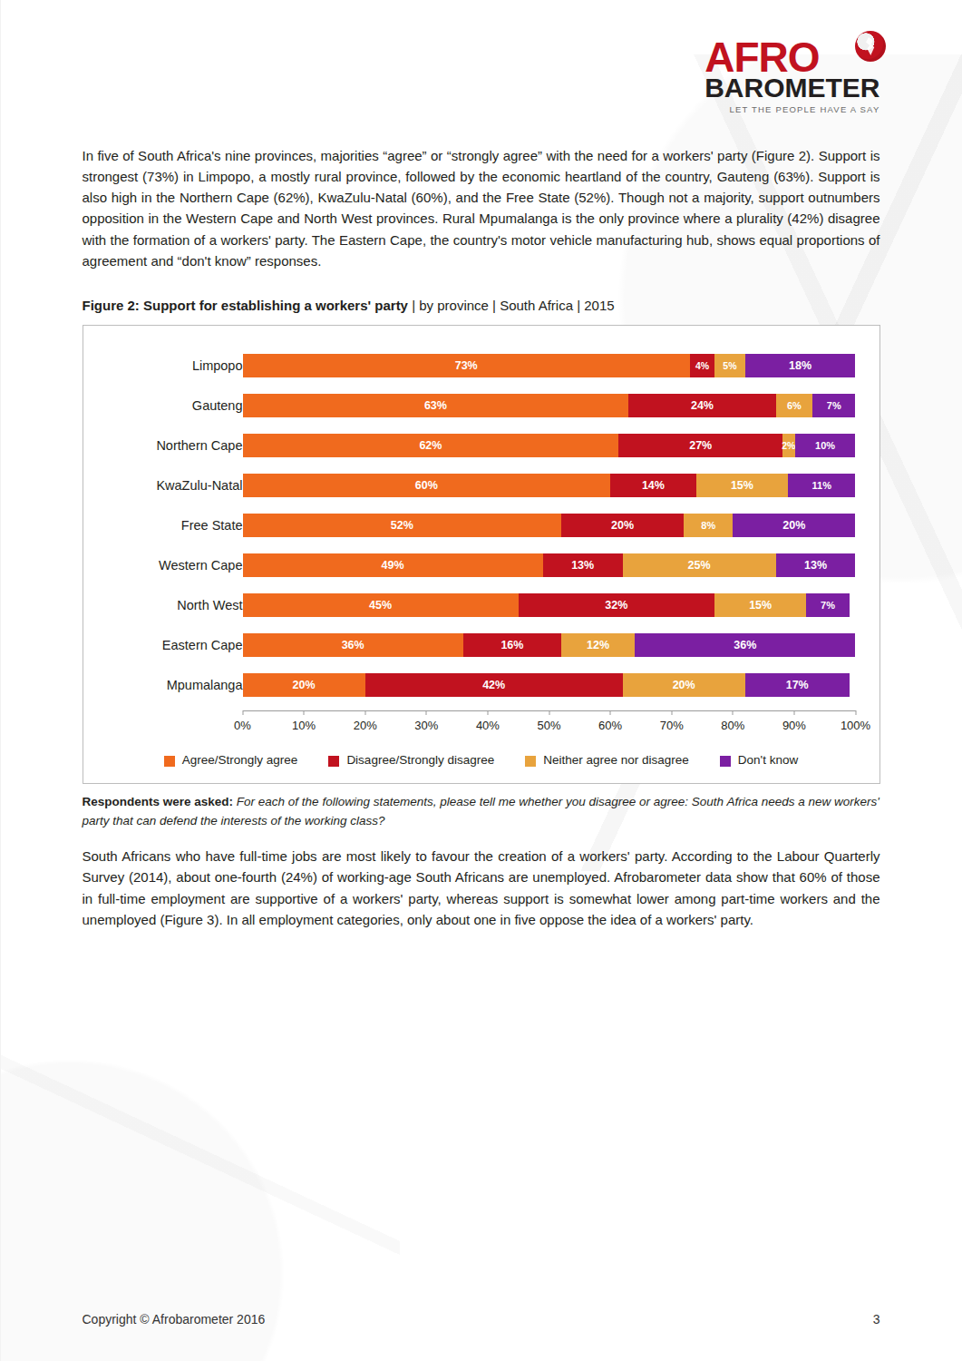AFRO BAROMETER
Let the people have a say
In five of South Africa's nine provinces, majorities “agree” or “strongly agree” with the need for a workers' party (Figure 2). Support is strongest (73%) in Limpopo, a mostly rural province, followed by the economic heartland of the country, Gauteng (63%). Support is also high in the Northern Cape (62%), KwaZulu-Natal (60%), and the Free State (52%). Though not a majority, support outnumbers opposition in the Western Cape and North West provinces. Rural Mpumalanga is the only province where a plurality (42%) disagree with the formation of a workers' party. The Eastern Cape, the country's motor vehicle manufacturing hub, shows equal proportions of agreement and “don't know” responses.
Figure 2: Support for establishing a workers' party | by province | South Africa | 2015
| Limpopo | 73% 4% 5% 18% |
| Gauteng | 63% 24% 6% 7% |
| Northern Cape | 62% 27% 2% 10% |
| KwaZulu-Natal | 60% 14% 15% 11% |
| Free State | 52% 20% 8% 20% |
| Western Cape | 49% 13% 25% 13% |
| North West | 45% 32% 15% 7% |
| Eastern Cape | 36% 16% 12% 36% |
| Mpumalanga | 20% 42% 20% 17% |
| | 0% 10% 20% 30% 40% 50% 60% 70% 80% 90% 100% |
Agree/Strongly agree
Disagree/Strongly disagree
Neither agree nor disagree
Don't know
Respondents were asked: For each of the following statements, please tell me whether you disagree or agree: South Africa needs a new workers' party that can defend the interests of the working class?
South Africans who have full-time jobs are most likely to favour the creation of a workers' party. According to the Labour Quarterly Survey (2014), about one-fourth (24%) of working-age South Africans are unemployed. Afrobarometer data show that 60% of those in full-time employment are supportive of a workers' party, whereas support is somewhat lower among part-time workers and the unemployed (Figure 3). In all employment categories, only about one in five oppose the idea of a workers' party.
Copyright © Afrobarometer 2016
3